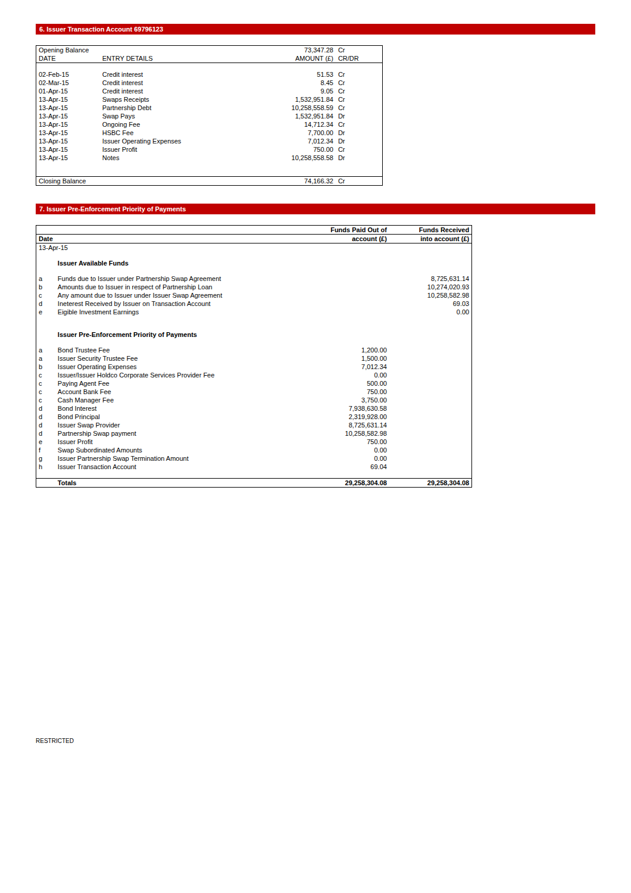6. Issuer Transaction Account 69796123
| Opening Balance | 73,347.28 | Cr |
| DATE | ENTRY DETAILS | AMOUNT (£) | CR/DR |
| 02-Feb-15 | Credit interest | 51.53 | Cr |
| 02-Mar-15 | Credit interest | 8.45 | Cr |
| 01-Apr-15 | Credit interest | 9.05 | Cr |
| 13-Apr-15 | Swaps Receipts | 1,532,951.84 | Cr |
| 13-Apr-15 | Partnership Debt | 10,258,558.59 | Cr |
| 13-Apr-15 | Swap Pays | 1,532,951.84 | Dr |
| 13-Apr-15 | Ongoing Fee | 14,712.34 | Cr |
| 13-Apr-15 | HSBC Fee | 7,700.00 | Dr |
| 13-Apr-15 | Issuer Operating Expenses | 7,012.34 | Dr |
| 13-Apr-15 | Issuer Profit | 750.00 | Cr |
| 13-Apr-15 | Notes | 10,258,558.58 | Dr |
| Closing Balance | 74,166.32 | Cr |
7. Issuer Pre-Enforcement Priority of Payments
| | | Funds Paid Out of | Funds Received |
| Date | | account (£) | into account (£) |
| 13-Apr-15 | | |
| | Issuer Available Funds | | |
| a | Funds due to Issuer under Partnership Swap Agreement | | 8,725,631.14 |
| b | Amounts due to Issuer in respect of Partnership Loan | | 10,274,020.93 |
| c | Any amount due to Issuer under Issuer Swap Agreement | | 10,258,582.98 |
| d | Ineterest Received by Issuer on Transaction Account | | 69.03 |
| e | Eigible Investment Earnings | | 0.00 |
| | Issuer Pre-Enforcement Priority of Payments | | |
| a | Bond Trustee Fee | 1,200.00 | |
| a | Issuer Security Trustee Fee | 1,500.00 | |
| b | Issuer Operating Expenses | 7,012.34 | |
| c | Issuer/Issuer Holdco Corporate Services Provider Fee | 0.00 | |
| c | Paying Agent Fee | 500.00 | |
| c | Account Bank Fee | 750.00 | |
| c | Cash Manager Fee | 3,750.00 | |
| d | Bond Interest | 7,938,630.58 | |
| d | Bond Principal | 2,319,928.00 | |
| d | Issuer Swap Provider | 8,725,631.14 | |
| d | Partnership Swap payment | 10,258,582.98 | |
| e | Issuer Profit | 750.00 | |
| f | Swap Subordinated Amounts | 0.00 | |
| g | Issuer Partnership Swap Termination Amount | 0.00 | |
| h | Issuer Transaction Account | 69.04 | |
| | Totals | 29,258,304.08 | 29,258,304.08 |
RESTRICTED